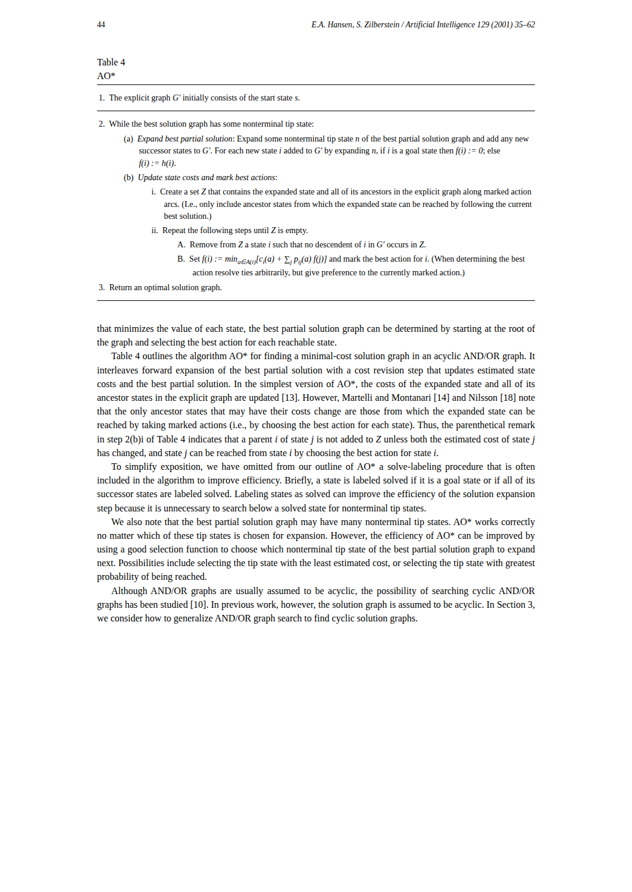44 E.A. Hansen, S. Zilberstein / Artificial Intelligence 129 (2001) 35–62
Table 4 AO*
| 1. The explicit graph G′ initially consists of the start state s . |
| 2. While the best solution graph has some nonterminal tip state: (a) Expand best partial solution : Expand some nonterminal tip state n of the best partial solution graph and add any new successor states to G′ . For each new state i added to G′ by expanding n , if i is a goal state then f(i) := 0 ; else f(i) := h(i) . (b) Update state costs and mark best actions : i. Create a set Z that contains the expanded state and all of its ancestors in the explicit graph along marked action arcs. (I.e., only include ancestor states from which the expanded state can be reached by following the current best solution.) ii. Repeat the following steps until Z is empty. A. Remove from Z a state i such that no descendent of i in G′ occurs in Z . B. Set f(i) := min a∈A(i) [c i (a) + ∑ j p ij (a) f(j)] and mark the best action for i . (When determining the best action resolve ties arbitrarily, but give preference to the currently marked action.) 3. Return an optimal solution graph. |
that minimizes the value of each state, the best partial solution graph can be determined by starting at the root of the graph and selecting the best action for each reachable state.
Table 4 outlines the algorithm AO* for finding a minimal-cost solution graph in an acyclic AND/OR graph. It interleaves forward expansion of the best partial solution with a cost revision step that updates estimated state costs and the best partial solution. In the simplest version of AO*, the costs of the expanded state and all of its ancestor states in the explicit graph are updated [13]. However, Martelli and Montanari [14] and Nilsson [18] note that the only ancestor states that may have their costs change are those from which the expanded state can be reached by taking marked actions (i.e., by choosing the best action for each state). Thus, the parenthetical remark in step 2(b)i of Table 4 indicates that a parent i of state j is not added to Z unless both the estimated cost of state j has changed, and state j can be reached from state i by choosing the best action for state i.
To simplify exposition, we have omitted from our outline of AO* a solve-labeling procedure that is often included in the algorithm to improve efficiency. Briefly, a state is labeled solved if it is a goal state or if all of its successor states are labeled solved. Labeling states as solved can improve the efficiency of the solution expansion step because it is unnecessary to search below a solved state for nonterminal tip states.
We also note that the best partial solution graph may have many nonterminal tip states. AO* works correctly no matter which of these tip states is chosen for expansion. However, the efficiency of AO* can be improved by using a good selection function to choose which nonterminal tip state of the best partial solution graph to expand next. Possibilities include selecting the tip state with the least estimated cost, or selecting the tip state with greatest probability of being reached.
Although AND/OR graphs are usually assumed to be acyclic, the possibility of searching cyclic AND/OR graphs has been studied [10]. In previous work, however, the solution graph is assumed to be acyclic. In Section 3, we consider how to generalize AND/OR graph search to find cyclic solution graphs.